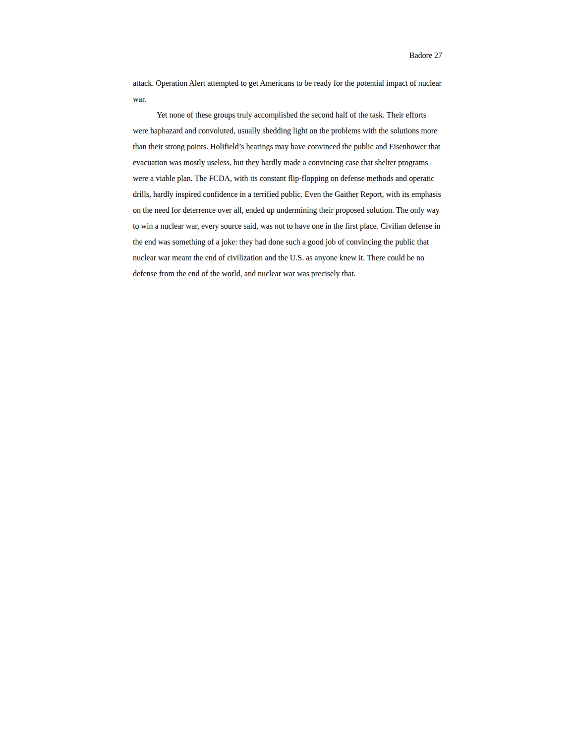Badore 27
attack. Operation Alert attempted to get Americans to be ready for the potential impact of nuclear war.
Yet none of these groups truly accomplished the second half of the task. Their efforts were haphazard and convoluted, usually shedding light on the problems with the solutions more than their strong points. Holifield’s hearings may have convinced the public and Eisenhower that evacuation was mostly useless, but they hardly made a convincing case that shelter programs were a viable plan. The FCDA, with its constant flip-flopping on defense methods and operatic drills, hardly inspired confidence in a terrified public. Even the Gaither Report, with its emphasis on the need for deterrence over all, ended up undermining their proposed solution. The only way to win a nuclear war, every source said, was not to have one in the first place. Civilian defense in the end was something of a joke: they had done such a good job of convincing the public that nuclear war meant the end of civilization and the U.S. as anyone knew it. There could be no defense from the end of the world, and nuclear war was precisely that.